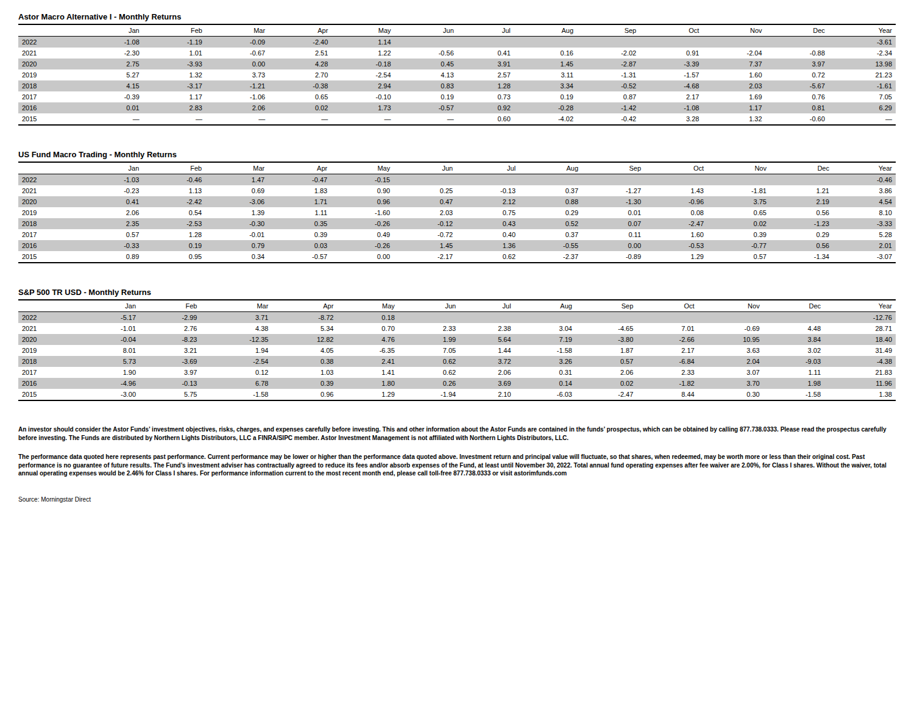Astor Macro Alternative I - Monthly Returns
| | Jan | Feb | Mar | Apr | May | Jun | Jul | Aug | Sep | Oct | Nov | Dec | Year |
| --- | --- | --- | --- | --- | --- | --- | --- | --- | --- | --- | --- | --- | --- |
| 2022 | -1.08 | -1.19 | -0.09 | -2.40 | 1.14 | | | | | | | | -3.61 |
| 2021 | -2.30 | 1.01 | -0.67 | 2.51 | 1.22 | -0.56 | 0.41 | 0.16 | -2.02 | 0.91 | -2.04 | -0.88 | -2.34 |
| 2020 | 2.75 | -3.93 | 0.00 | 4.28 | -0.18 | 0.45 | 3.91 | 1.45 | -2.87 | -3.39 | 7.37 | 3.97 | 13.98 |
| 2019 | 5.27 | 1.32 | 3.73 | 2.70 | -2.54 | 4.13 | 2.57 | 3.11 | -1.31 | -1.57 | 1.60 | 0.72 | 21.23 |
| 2018 | 4.15 | -3.17 | -1.21 | -0.38 | 2.94 | 0.83 | 1.28 | 3.34 | -0.52 | -4.68 | 2.03 | -5.67 | -1.61 |
| 2017 | -0.39 | 1.17 | -1.06 | 0.65 | -0.10 | 0.19 | 0.73 | 0.19 | 0.87 | 2.17 | 1.69 | 0.76 | 7.05 |
| 2016 | 0.01 | 2.83 | 2.06 | 0.02 | 1.73 | -0.57 | 0.92 | -0.28 | -1.42 | -1.08 | 1.17 | 0.81 | 6.29 |
| 2015 | — | — | — | — | — | — | 0.60 | -4.02 | -0.42 | 3.28 | 1.32 | -0.60 | — |
US Fund Macro Trading - Monthly Returns
| | Jan | Feb | Mar | Apr | May | Jun | Jul | Aug | Sep | Oct | Nov | Dec | Year |
| --- | --- | --- | --- | --- | --- | --- | --- | --- | --- | --- | --- | --- | --- |
| 2022 | -1.03 | -0.46 | 1.47 | -0.47 | -0.15 | | | | | | | | -0.46 |
| 2021 | -0.23 | 1.13 | 0.69 | 1.83 | 0.90 | 0.25 | -0.13 | 0.37 | -1.27 | 1.43 | -1.81 | 1.21 | 3.86 |
| 2020 | 0.41 | -2.42 | -3.06 | 1.71 | 0.96 | 0.47 | 2.12 | 0.88 | -1.30 | -0.96 | 3.75 | 2.19 | 4.54 |
| 2019 | 2.06 | 0.54 | 1.39 | 1.11 | -1.60 | 2.03 | 0.75 | 0.29 | 0.01 | 0.08 | 0.65 | 0.56 | 8.10 |
| 2018 | 2.35 | -2.53 | -0.30 | 0.35 | -0.26 | -0.12 | 0.43 | 0.52 | 0.07 | -2.47 | 0.02 | -1.23 | -3.33 |
| 2017 | 0.57 | 1.28 | -0.01 | 0.39 | 0.49 | -0.72 | 0.40 | 0.37 | 0.11 | 1.60 | 0.39 | 0.29 | 5.28 |
| 2016 | -0.33 | 0.19 | 0.79 | 0.03 | -0.26 | 1.45 | 1.36 | -0.55 | 0.00 | -0.53 | -0.77 | 0.56 | 2.01 |
| 2015 | 0.89 | 0.95 | 0.34 | -0.57 | 0.00 | -2.17 | 0.62 | -2.37 | -0.89 | 1.29 | 0.57 | -1.34 | -3.07 |
S&P 500 TR USD - Monthly Returns
| | Jan | Feb | Mar | Apr | May | Jun | Jul | Aug | Sep | Oct | Nov | Dec | Year |
| --- | --- | --- | --- | --- | --- | --- | --- | --- | --- | --- | --- | --- | --- |
| 2022 | -5.17 | -2.99 | 3.71 | -8.72 | 0.18 | | | | | | | | -12.76 |
| 2021 | -1.01 | 2.76 | 4.38 | 5.34 | 0.70 | 2.33 | 2.38 | 3.04 | -4.65 | 7.01 | -0.69 | 4.48 | 28.71 |
| 2020 | -0.04 | -8.23 | -12.35 | 12.82 | 4.76 | 1.99 | 5.64 | 7.19 | -3.80 | -2.66 | 10.95 | 3.84 | 18.40 |
| 2019 | 8.01 | 3.21 | 1.94 | 4.05 | -6.35 | 7.05 | 1.44 | -1.58 | 1.87 | 2.17 | 3.63 | 3.02 | 31.49 |
| 2018 | 5.73 | -3.69 | -2.54 | 0.38 | 2.41 | 0.62 | 3.72 | 3.26 | 0.57 | -6.84 | 2.04 | -9.03 | -4.38 |
| 2017 | 1.90 | 3.97 | 0.12 | 1.03 | 1.41 | 0.62 | 2.06 | 0.31 | 2.06 | 2.33 | 3.07 | 1.11 | 21.83 |
| 2016 | -4.96 | -0.13 | 6.78 | 0.39 | 1.80 | 0.26 | 3.69 | 0.14 | 0.02 | -1.82 | 3.70 | 1.98 | 11.96 |
| 2015 | -3.00 | 5.75 | -1.58 | 0.96 | 1.29 | -1.94 | 2.10 | -6.03 | -2.47 | 8.44 | 0.30 | -1.58 | 1.38 |
An investor should consider the Astor Funds’ investment objectives, risks, charges, and expenses carefully before investing. This and other information about the Astor Funds are contained in the funds’ prospectus, which can be obtained by calling 877.738.0333. Please read the prospectus carefully before investing. The Funds are distributed by Northern Lights Distributors, LLC a FINRA/SIPC member. Astor Investment Management is not affiliated with Northern Lights Distributors, LLC.
The performance data quoted here represents past performance. Current performance may be lower or higher than the performance data quoted above. Investment return and principal value will fluctuate, so that shares, when redeemed, may be worth more or less than their original cost. Past performance is no guarantee of future results. The Fund’s investment adviser has contractually agreed to reduce its fees and/or absorb expenses of the Fund, at least until November 30, 2022. Total annual fund operating expenses after fee waiver are 2.00%, for Class I shares. Without the waiver, total annual operating expenses would be 2.46% for Class I shares. For performance information current to the most recent month end, please call toll-free 877.738.0333 or visit astorimfunds.com
Source: Morningstar Direct